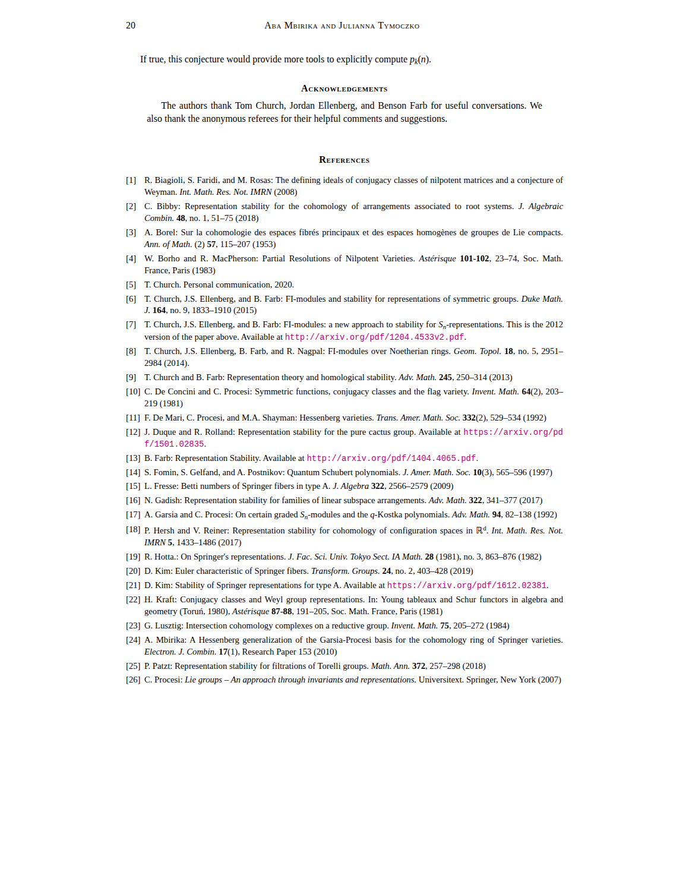20 Aba Mbirika and Julianna Tymoczko
If true, this conjecture would provide more tools to explicitly compute pk(n).
Acknowledgements
The authors thank Tom Church, Jordan Ellenberg, and Benson Farb for useful conversations. We also thank the anonymous referees for their helpful comments and suggestions.
References
[1] R. Biagioli, S. Faridi, and M. Rosas: The defining ideals of conjugacy classes of nilpotent matrices and a conjecture of Weyman. Int. Math. Res. Not. IMRN (2008)
[2] C. Bibby: Representation stability for the cohomology of arrangements associated to root systems. J. Algebraic Combin. 48, no. 1, 51–75 (2018)
[3] A. Borel: Sur la cohomologie des espaces fibrés principaux et des espaces homogènes de groupes de Lie compacts. Ann. of Math. (2) 57, 115–207 (1953)
[4] W. Borho and R. MacPherson: Partial Resolutions of Nilpotent Varieties. Astérisque 101-102, 23–74, Soc. Math. France, Paris (1983)
[5] T. Church. Personal communication, 2020.
[6] T. Church, J.S. Ellenberg, and B. Farb: FI-modules and stability for representations of symmetric groups. Duke Math. J. 164, no. 9, 1833–1910 (2015)
[7] T. Church, J.S. Ellenberg, and B. Farb: FI-modules: a new approach to stability for Sn-representations. This is the 2012 version of the paper above. Available at http://arxiv.org/pdf/1204.4533v2.pdf.
[8] T. Church, J.S. Ellenberg, B. Farb, and R. Nagpal: FI-modules over Noetherian rings. Geom. Topol. 18, no. 5, 2951–2984 (2014).
[9] T. Church and B. Farb: Representation theory and homological stability. Adv. Math. 245, 250–314 (2013)
[10] C. De Concini and C. Procesi: Symmetric functions, conjugacy classes and the flag variety. Invent. Math. 64(2), 203–219 (1981)
[11] F. De Mari, C. Procesi, and M.A. Shayman: Hessenberg varieties. Trans. Amer. Math. Soc. 332(2), 529–534 (1992)
[12] J. Duque and R. Rolland: Representation stability for the pure cactus group. Available at https://arxiv.org/pdf/1501.02835.
[13] B. Farb: Representation Stability. Available at http://arxiv.org/pdf/1404.4065.pdf.
[14] S. Fomin, S. Gelfand, and A. Postnikov: Quantum Schubert polynomials. J. Amer. Math. Soc. 10(3), 565–596 (1997)
[15] L. Fresse: Betti numbers of Springer fibers in type A. J. Algebra 322, 2566–2579 (2009)
[16] N. Gadish: Representation stability for families of linear subspace arrangements. Adv. Math. 322, 341–377 (2017)
[17] A. Garsia and C. Procesi: On certain graded Sn-modules and the q-Kostka polynomials. Adv. Math. 94, 82–138 (1992)
[18] P. Hersh and V. Reiner: Representation stability for cohomology of configuration spaces in ℝd. Int. Math. Res. Not. IMRN 5, 1433–1486 (2017)
[19] R. Hotta.: On Springer's representations. J. Fac. Sci. Univ. Tokyo Sect. IA Math. 28 (1981), no. 3, 863–876 (1982)
[20] D. Kim: Euler characteristic of Springer fibers. Transform. Groups. 24, no. 2, 403–428 (2019)
[21] D. Kim: Stability of Springer representations for type A. Available at https://arxiv.org/pdf/1612.02381.
[22] H. Kraft: Conjugacy classes and Weyl group representations. In: Young tableaux and Schur functors in algebra and geometry (Toruń, 1980), Astérisque 87-88, 191–205, Soc. Math. France, Paris (1981)
[23] G. Lusztig: Intersection cohomology complexes on a reductive group. Invent. Math. 75, 205–272 (1984)
[24] A. Mbirika: A Hessenberg generalization of the Garsia-Procesi basis for the cohomology ring of Springer varieties. Electron. J. Combin. 17(1), Research Paper 153 (2010)
[25] P. Patzt: Representation stability for filtrations of Torelli groups. Math. Ann. 372, 257–298 (2018)
[26] C. Procesi: Lie groups – An approach through invariants and representations. Universitext. Springer, New York (2007)